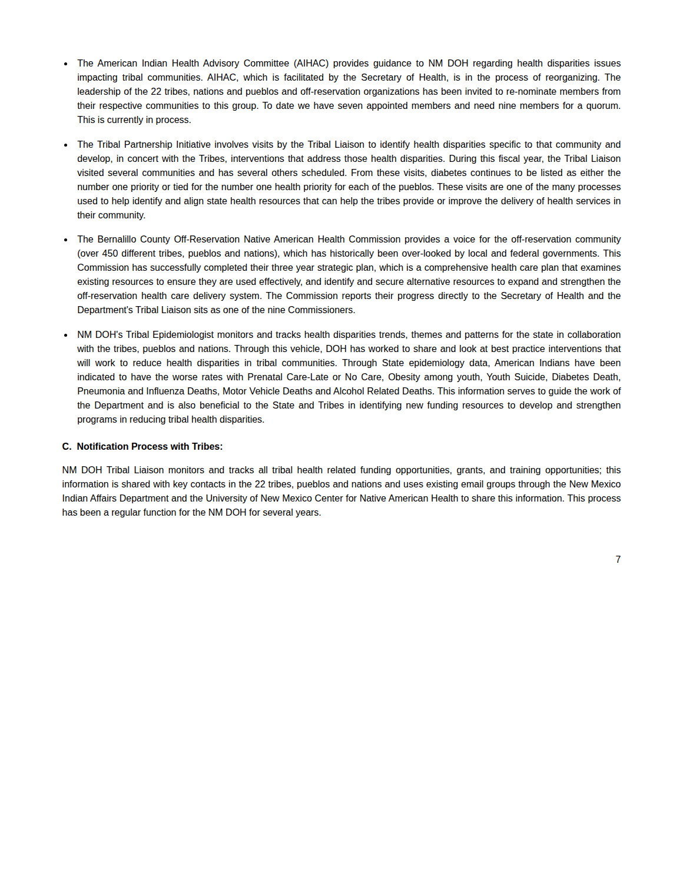The American Indian Health Advisory Committee (AIHAC) provides guidance to NM DOH regarding health disparities issues impacting tribal communities. AIHAC, which is facilitated by the Secretary of Health, is in the process of reorganizing. The leadership of the 22 tribes, nations and pueblos and off-reservation organizations has been invited to re-nominate members from their respective communities to this group. To date we have seven appointed members and need nine members for a quorum. This is currently in process.
The Tribal Partnership Initiative involves visits by the Tribal Liaison to identify health disparities specific to that community and develop, in concert with the Tribes, interventions that address those health disparities. During this fiscal year, the Tribal Liaison visited several communities and has several others scheduled. From these visits, diabetes continues to be listed as either the number one priority or tied for the number one health priority for each of the pueblos. These visits are one of the many processes used to help identify and align state health resources that can help the tribes provide or improve the delivery of health services in their community.
The Bernalillo County Off-Reservation Native American Health Commission provides a voice for the off-reservation community (over 450 different tribes, pueblos and nations), which has historically been over-looked by local and federal governments. This Commission has successfully completed their three year strategic plan, which is a comprehensive health care plan that examines existing resources to ensure they are used effectively, and identify and secure alternative resources to expand and strengthen the off-reservation health care delivery system. The Commission reports their progress directly to the Secretary of Health and the Department's Tribal Liaison sits as one of the nine Commissioners.
NM DOH's Tribal Epidemiologist monitors and tracks health disparities trends, themes and patterns for the state in collaboration with the tribes, pueblos and nations. Through this vehicle, DOH has worked to share and look at best practice interventions that will work to reduce health disparities in tribal communities. Through State epidemiology data, American Indians have been indicated to have the worse rates with Prenatal Care-Late or No Care, Obesity among youth, Youth Suicide, Diabetes Death, Pneumonia and Influenza Deaths, Motor Vehicle Deaths and Alcohol Related Deaths. This information serves to guide the work of the Department and is also beneficial to the State and Tribes in identifying new funding resources to develop and strengthen programs in reducing tribal health disparities.
C. Notification Process with Tribes:
NM DOH Tribal Liaison monitors and tracks all tribal health related funding opportunities, grants, and training opportunities; this information is shared with key contacts in the 22 tribes, pueblos and nations and uses existing email groups through the New Mexico Indian Affairs Department and the University of New Mexico Center for Native American Health to share this information. This process has been a regular function for the NM DOH for several years.
7